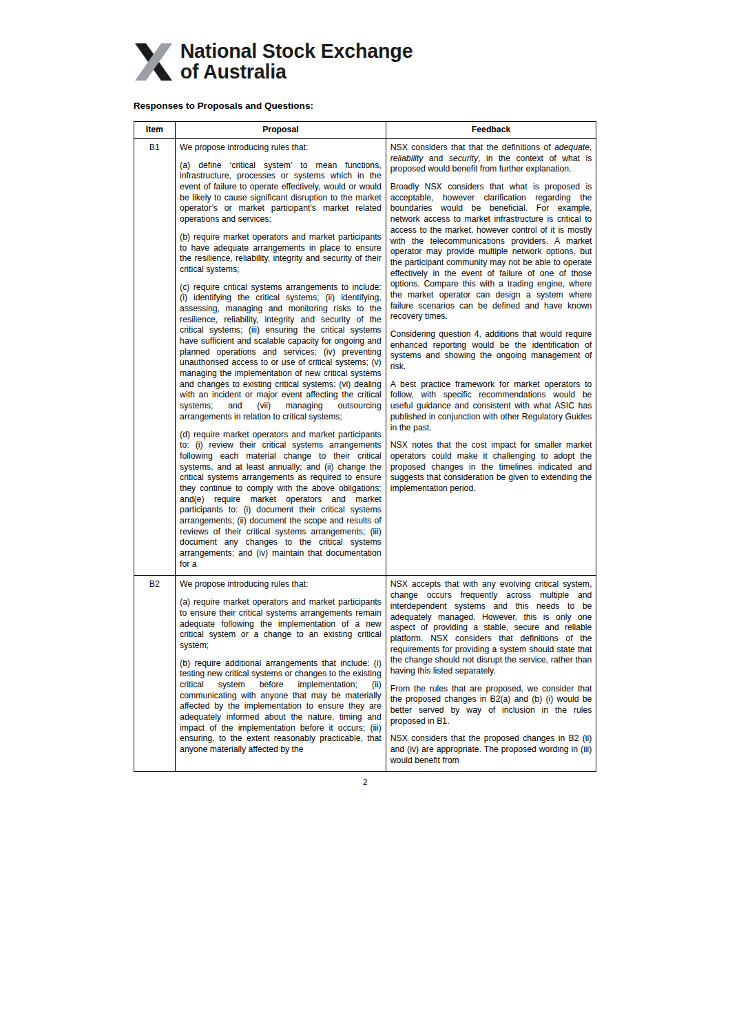National Stock Exchange of Australia
Responses to Proposals and Questions:
| Item | Proposal | Feedback |
| --- | --- | --- |
| B1 | We propose introducing rules that: (a) define ‘critical system’ to mean functions, infrastructure, processes or systems which in the event of failure to operate effectively, would or would be likely to cause significant disruption to the market operator’s or market participant’s market related operations and services; (b) require market operators and market participants to have adequate arrangements in place to ensure the resilience, reliability, integrity and security of their critical systems; (c) require critical systems arrangements to include: (i) identifying the critical systems; (ii) identifying, assessing, managing and monitoring risks to the resilience, reliability, integrity and security of the critical systems; (iii) ensuring the critical systems have sufficient and scalable capacity for ongoing and planned operations and services; (iv) preventing unauthorised access to or use of critical systems; (v) managing the implementation of new critical systems and changes to existing critical systems; (vi) dealing with an incident or major event affecting the critical systems; and (vii) managing outsourcing arrangements in relation to critical systems; (d) require market operators and market participants to: (i) review their critical systems arrangements following each material change to their critical systems, and at least annually; and (ii) change the critical systems arrangements as required to ensure they continue to comply with the above obligations; and(e) require market operators and market participants to: (i) document their critical systems arrangements; (ii) document the scope and results of reviews of their critical systems arrangements; (iii) document any changes to the critical systems arrangements; and (iv) maintain that documentation for a | NSX considers that that the definitions of adequate , reliability and security , in the context of what is proposed would benefit from further explanation. Broadly NSX considers that what is proposed is acceptable, however clarification regarding the boundaries would be beneficial. For example, network access to market infrastructure is critical to access to the market, however control of it is mostly with the telecommunications providers. A market operator may provide multiple network options, but the participant community may not be able to operate effectively in the event of failure of one of those options. Compare this with a trading engine, where the market operator can design a system where failure scenarios can be defined and have known recovery times. Considering question 4, additions that would require enhanced reporting would be the identification of systems and showing the ongoing management of risk. A best practice framework for market operators to follow, with specific recommendations would be useful guidance and consistent with what ASIC has published in conjunction with other Regulatory Guides in the past. NSX notes that the cost impact for smaller market operators could make it challenging to adopt the proposed changes in the timelines indicated and suggests that consideration be given to extending the implementation period. |
| B2 | We propose introducing rules that: (a) require market operators and market participants to ensure their critical systems arrangements remain adequate following the implementation of a new critical system or a change to an existing critical system; (b) require additional arrangements that include: (i) testing new critical systems or changes to the existing critical system before implementation; (ii) communicating with anyone that may be materially affected by the implementation to ensure they are adequately informed about the nature, timing and impact of the implementation before it occurs; (iii) ensuring, to the extent reasonably practicable, that anyone materially affected by the | NSX accepts that with any evolving critical system, change occurs frequently across multiple and interdependent systems and this needs to be adequately managed. However, this is only one aspect of providing a stable, secure and reliable platform. NSX considers that definitions of the requirements for providing a system should state that the change should not disrupt the service, rather than having this listed separately. From the rules that are proposed, we consider that the proposed changes in B2(a) and (b) (i) would be better served by way of inclusion in the rules proposed in B1. NSX considers that the proposed changes in B2 (ii) and (iv) are appropriate. The proposed wording in (iii) would benefit from |
2